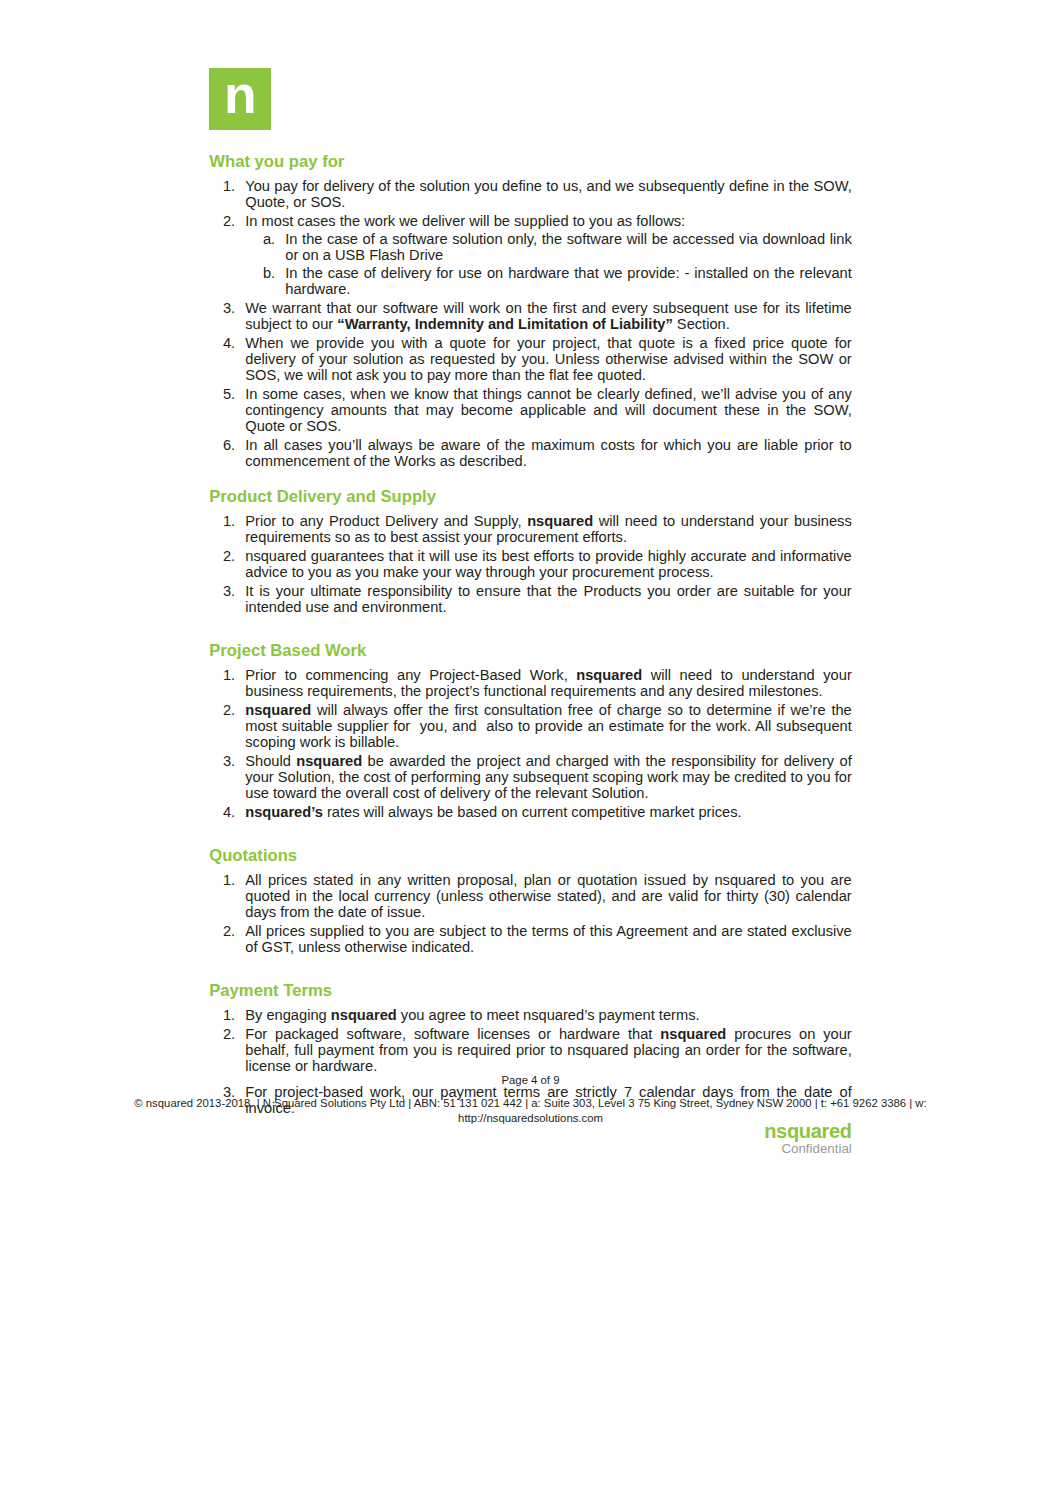n
What you pay for
You pay for delivery of the solution you define to us, and we subsequently define in the SOW, Quote, or SOS.
In most cases the work we deliver will be supplied to you as follows:
In the case of a software solution only, the software will be accessed via download link or on a USB Flash Drive
In the case of delivery for use on hardware that we provide: - installed on the relevant hardware.
We warrant that our software will work on the first and every subsequent use for its lifetime subject to our “Warranty, Indemnity and Limitation of Liability” Section.
When we provide you with a quote for your project, that quote is a fixed price quote for delivery of your solution as requested by you. Unless otherwise advised within the SOW or SOS, we will not ask you to pay more than the flat fee quoted.
In some cases, when we know that things cannot be clearly defined, we’ll advise you of any contingency amounts that may become applicable and will document these in the SOW, Quote or SOS.
In all cases you’ll always be aware of the maximum costs for which you are liable prior to commencement of the Works as described.
Product Delivery and Supply
Prior to any Product Delivery and Supply, nsquared will need to understand your business requirements so as to best assist your procurement efforts.
nsquared guarantees that it will use its best efforts to provide highly accurate and informative advice to you as you make your way through your procurement process.
It is your ultimate responsibility to ensure that the Products you order are suitable for your intended use and environment.
Project Based Work
Prior to commencing any Project-Based Work, nsquared will need to understand your business requirements, the project’s functional requirements and any desired milestones.
nsquared will always offer the first consultation free of charge so to determine if we’re the most suitable supplier for you, and also to provide an estimate for the work. All subsequent scoping work is billable.
Should nsquared be awarded the project and charged with the responsibility for delivery of your Solution, the cost of performing any subsequent scoping work may be credited to you for use toward the overall cost of delivery of the relevant Solution.
nsquared’s rates will always be based on current competitive market prices.
Quotations
All prices stated in any written proposal, plan or quotation issued by nsquared to you are quoted in the local currency (unless otherwise stated), and are valid for thirty (30) calendar days from the date of issue.
All prices supplied to you are subject to the terms of this Agreement and are stated exclusive of GST, unless otherwise indicated.
Payment Terms
By engaging nsquared you agree to meet nsquared’s payment terms.
For packaged software, software licenses or hardware that nsquared procures on your behalf, full payment from you is required prior to nsquared placing an order for the software, license or hardware.
For project-based work, our payment terms are strictly 7 calendar days from the date of invoice.
Page 4 of 9
© nsquared 2013-2018. | N Squared Solutions Pty Ltd | ABN: 51 131 021 442 | a: Suite 303, Level 3 75 King Street, Sydney NSW 2000 | t: +61 9262 3386 | w: http://nsquaredsolutions.com
nsquared
Confidential